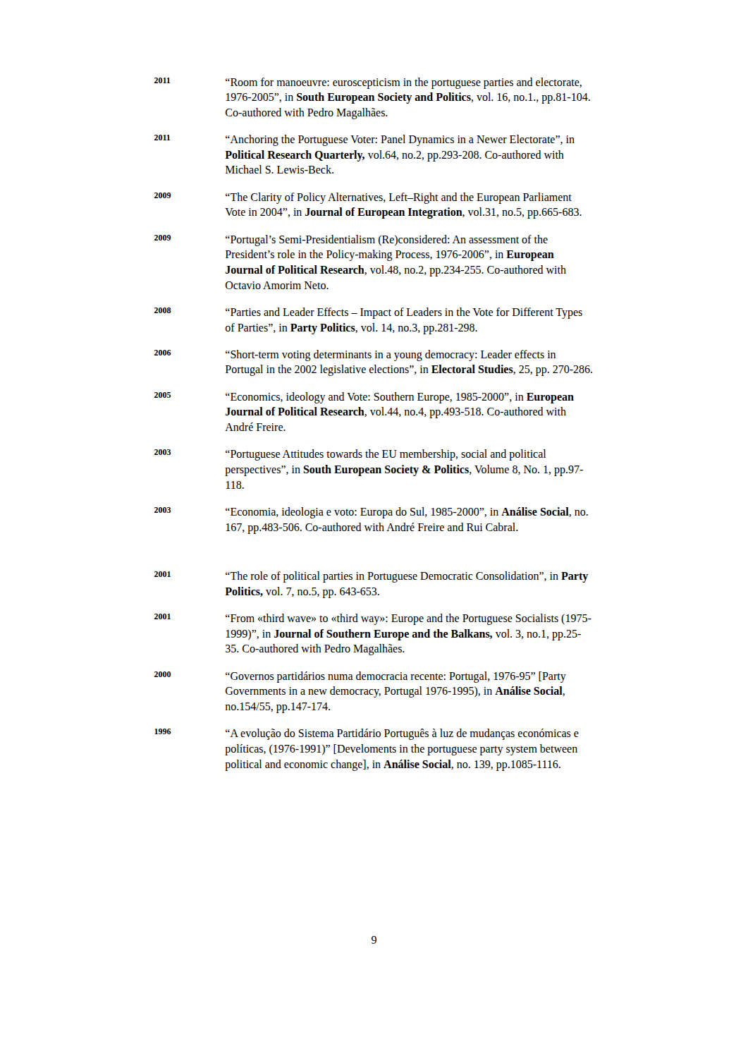| 2011 | “Room for manoeuvre: euroscepticism in the portuguese parties and electorate, 1976-2005”, in South European Society and Politics , vol. 16, no.1., pp.81-104. Co-authored with Pedro Magalhães. |
| 2011 | “Anchoring the Portuguese Voter: Panel Dynamics in a Newer Electorate”, in Political Research Quarterly, vol.64, no.2, pp.293-208. Co-authored with Michael S. Lewis-Beck. |
| 2009 | “The Clarity of Policy Alternatives, Left–Right and the European Parliament Vote in 2004”, in Journal of European Integration , vol.31, no.5, pp.665-683. |
| 2009 | “Portugal’s Semi-Presidentialism (Re)considered: An assessment of the President’s role in the Policy-making Process, 1976-2006”, in European Journal of Political Research , vol.48, no.2, pp.234-255. Co-authored with Octavio Amorim Neto. |
| 2008 | “Parties and Leader Effects – Impact of Leaders in the Vote for Different Types of Parties”, in Party Politics , vol. 14, no.3, pp.281-298. |
| 2006 | “Short-term voting determinants in a young democracy: Leader effects in Portugal in the 2002 legislative elections”, in Electoral Studies , 25, pp. 270-286. |
| 2005 | “Economics, ideology and Vote: Southern Europe, 1985-2000”, in European Journal of Political Research , vol.44, no.4, pp.493-518. Co-authored with André Freire. |
| 2003 | “Portuguese Attitudes towards the EU membership, social and political perspectives”, in South European Society & Politics , Volume 8, No. 1, pp.97-118. |
| 2003 | “Economia, ideologia e voto: Europa do Sul, 1985-2000”, in Análise Social , no. 167, pp.483-506. Co-authored with André Freire and Rui Cabral. |
| 2001 | “The role of political parties in Portuguese Democratic Consolidation”, in Party Politics, vol. 7, no.5, pp. 643-653. |
| 2001 | “From «third wave» to «third way»: Europe and the Portuguese Socialists (1975-1999)”, in Journal of Southern Europe and the Balkans, vol. 3, no.1, pp.25-35. Co-authored with Pedro Magalhães. |
| 2000 | “Governos partidários numa democracia recente: Portugal, 1976-95” [Party Governments in a new democracy, Portugal 1976-1995), in Análise Social , no.154/55, pp.147-174. |
| 1996 | “A evolução do Sistema Partidário Português à luz de mudanças económicas e políticas, (1976-1991)” [Develoments in the portuguese party system between political and economic change], in Análise Social , no. 139, pp.1085-1116. |
9